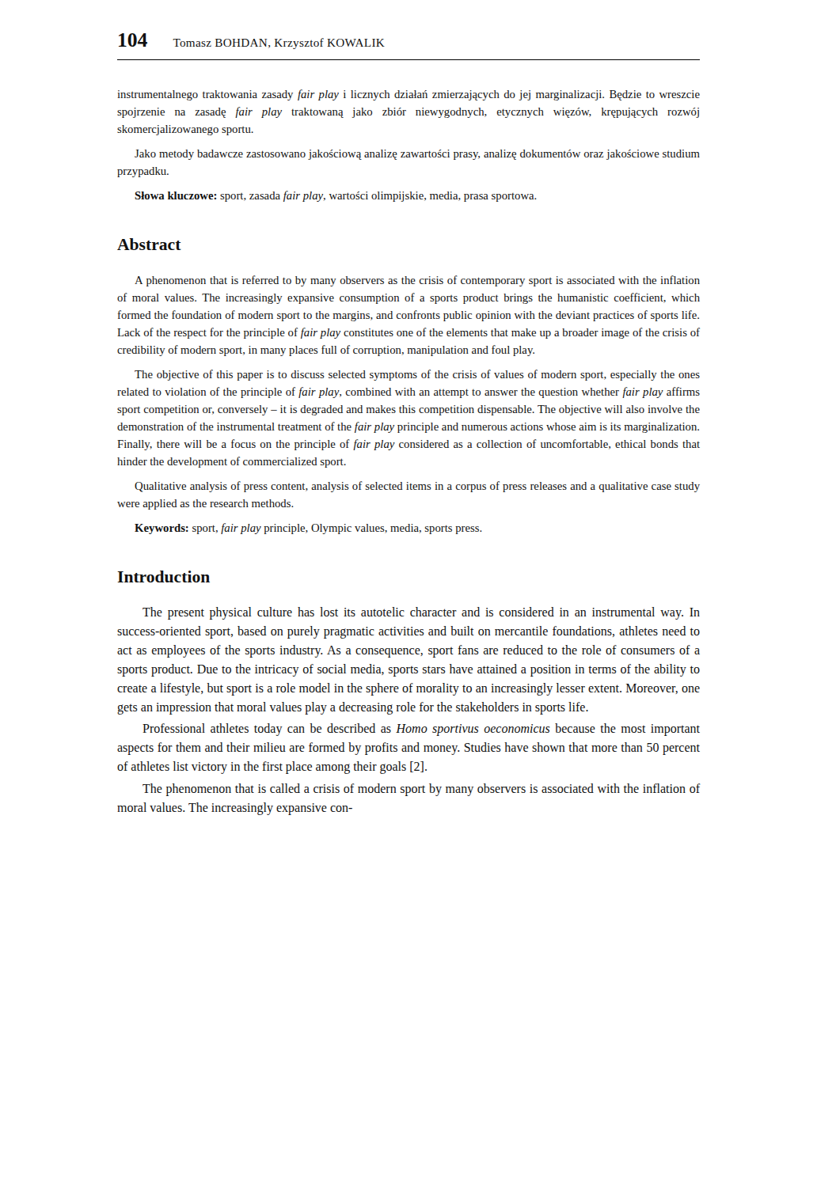104 Tomasz BOHDAN, Krzysztof KOWALIK
instrumentalnego traktowania zasady fair play i licznych działań zmierzających do jej marginalizacji. Będzie to wreszcie spojrzenie na zasadę fair play traktowaną jako zbiór niewygodnych, etycznych więzów, krępujących rozwój skomercjalizowanego sportu.
Jako metody badawcze zastosowano jakościową analizę zawartości prasy, analizę dokumentów oraz jakościowe studium przypadku.
Słowa kluczowe: sport, zasada fair play, wartości olimpijskie, media, prasa sportowa.
Abstract
A phenomenon that is referred to by many observers as the crisis of contemporary sport is associated with the inflation of moral values. The increasingly expansive consumption of a sports product brings the humanistic coefficient, which formed the foundation of modern sport to the margins, and confronts public opinion with the deviant practices of sports life. Lack of the respect for the principle of fair play constitutes one of the elements that make up a broader image of the crisis of credibility of modern sport, in many places full of corruption, manipulation and foul play.
The objective of this paper is to discuss selected symptoms of the crisis of values of modern sport, especially the ones related to violation of the principle of fair play, combined with an attempt to answer the question whether fair play affirms sport competition or, conversely – it is degraded and makes this competition dispensable. The objective will also involve the demonstration of the instrumental treatment of the fair play principle and numerous actions whose aim is its marginalization. Finally, there will be a focus on the principle of fair play considered as a collection of uncomfortable, ethical bonds that hinder the development of commercialized sport.
Qualitative analysis of press content, analysis of selected items in a corpus of press releases and a qualitative case study were applied as the research methods.
Keywords: sport, fair play principle, Olympic values, media, sports press.
Introduction
The present physical culture has lost its autotelic character and is considered in an instrumental way. In success-oriented sport, based on purely pragmatic activities and built on mercantile foundations, athletes need to act as employees of the sports industry. As a consequence, sport fans are reduced to the role of consumers of a sports product. Due to the intricacy of social media, sports stars have attained a position in terms of the ability to create a lifestyle, but sport is a role model in the sphere of morality to an increasingly lesser extent. Moreover, one gets an impression that moral values play a decreasing role for the stakeholders in sports life.
Professional athletes today can be described as Homo sportivus oeconomicus because the most important aspects for them and their milieu are formed by profits and money. Studies have shown that more than 50 percent of athletes list victory in the first place among their goals [2].
The phenomenon that is called a crisis of modern sport by many observers is associated with the inflation of moral values. The increasingly expansive con-